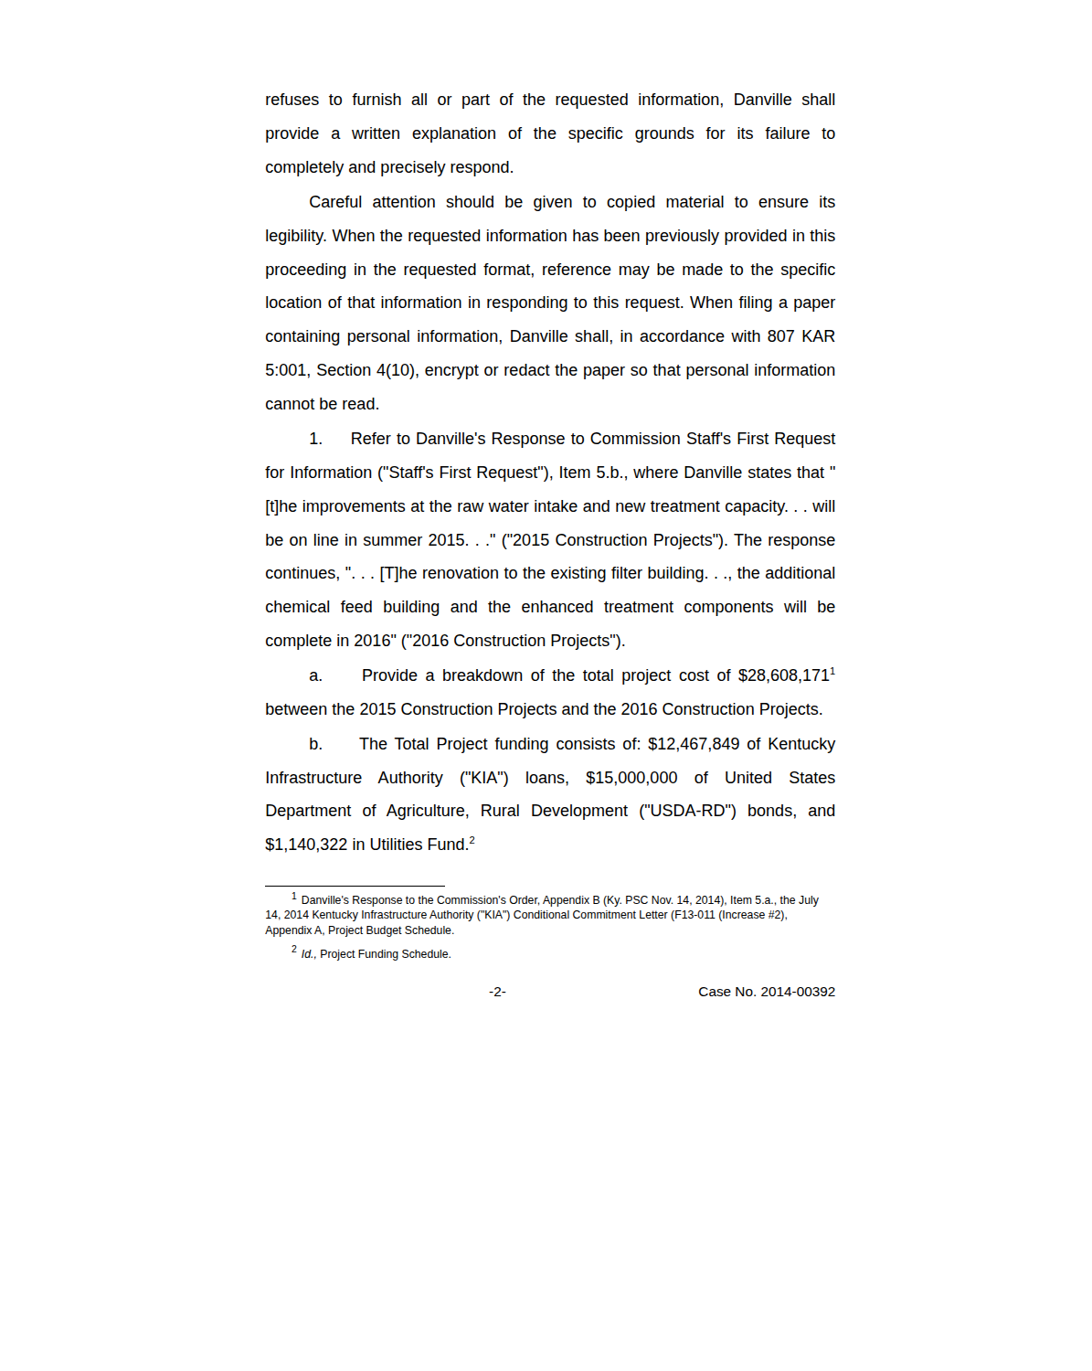refuses to furnish all or part of the requested information, Danville shall provide a written explanation of the specific grounds for its failure to completely and precisely respond.
Careful attention should be given to copied material to ensure its legibility. When the requested information has been previously provided in this proceeding in the requested format, reference may be made to the specific location of that information in responding to this request. When filing a paper containing personal information, Danville shall, in accordance with 807 KAR 5:001, Section 4(10), encrypt or redact the paper so that personal information cannot be read.
1. Refer to Danville's Response to Commission Staff's First Request for Information ("Staff's First Request"), Item 5.b., where Danville states that "[t]he improvements at the raw water intake and new treatment capacity. . . will be on line in summer 2015. . ." ("2015 Construction Projects"). The response continues, ". . . [T]he renovation to the existing filter building. . ., the additional chemical feed building and the enhanced treatment components will be complete in 2016" ("2016 Construction Projects").
a. Provide a breakdown of the total project cost of $28,608,1711 between the 2015 Construction Projects and the 2016 Construction Projects.
b. The Total Project funding consists of: $12,467,849 of Kentucky Infrastructure Authority ("KIA") loans, $15,000,000 of United States Department of Agriculture, Rural Development ("USDA-RD") bonds, and $1,140,322 in Utilities Fund.2
1 Danville's Response to the Commission's Order, Appendix B (Ky. PSC Nov. 14, 2014), Item 5.a., the July 14, 2014 Kentucky Infrastructure Authority ("KIA") Conditional Commitment Letter (F13-011 (Increase #2), Appendix A, Project Budget Schedule.
2 Id., Project Funding Schedule.
-2- Case No. 2014-00392